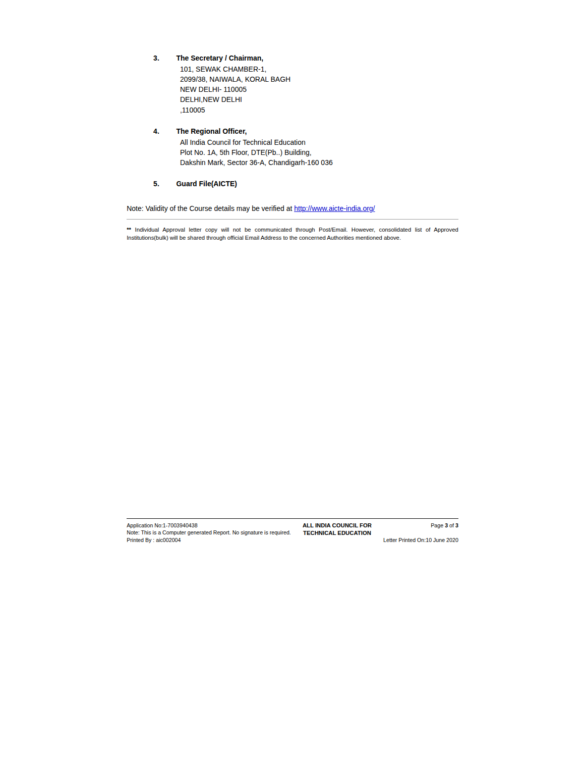3.
The Secretary / Chairman,
101, SEWAK CHAMBER-1,
2099/38, NAIWALA, KORAL BAGH
NEW DELHI- 110005
DELHI,NEW DELHI
,110005
4.
The Regional Officer,
All India Council for Technical Education
Plot No. 1A, 5th Floor, DTE(Pb..) Building,
Dakshin Mark, Sector 36-A, Chandigarh-160 036
5.
Guard File(AICTE)
Note: Validity of the Course details may be verified at http://www.aicte-india.org/
** Individual Approval letter copy will not be communicated through Post/Email. However, consolidated list of Approved Institutions(bulk) will be shared through official Email Address to the concerned Authorities mentioned above.
Application No:1-7003940438
Note: This is a Computer generated Report. No signature is required.
Printed By : aic002004
ALL INDIA COUNCIL FOR TECHNICAL EDUCATION
Page 3 of 3
Letter Printed On:10 June 2020